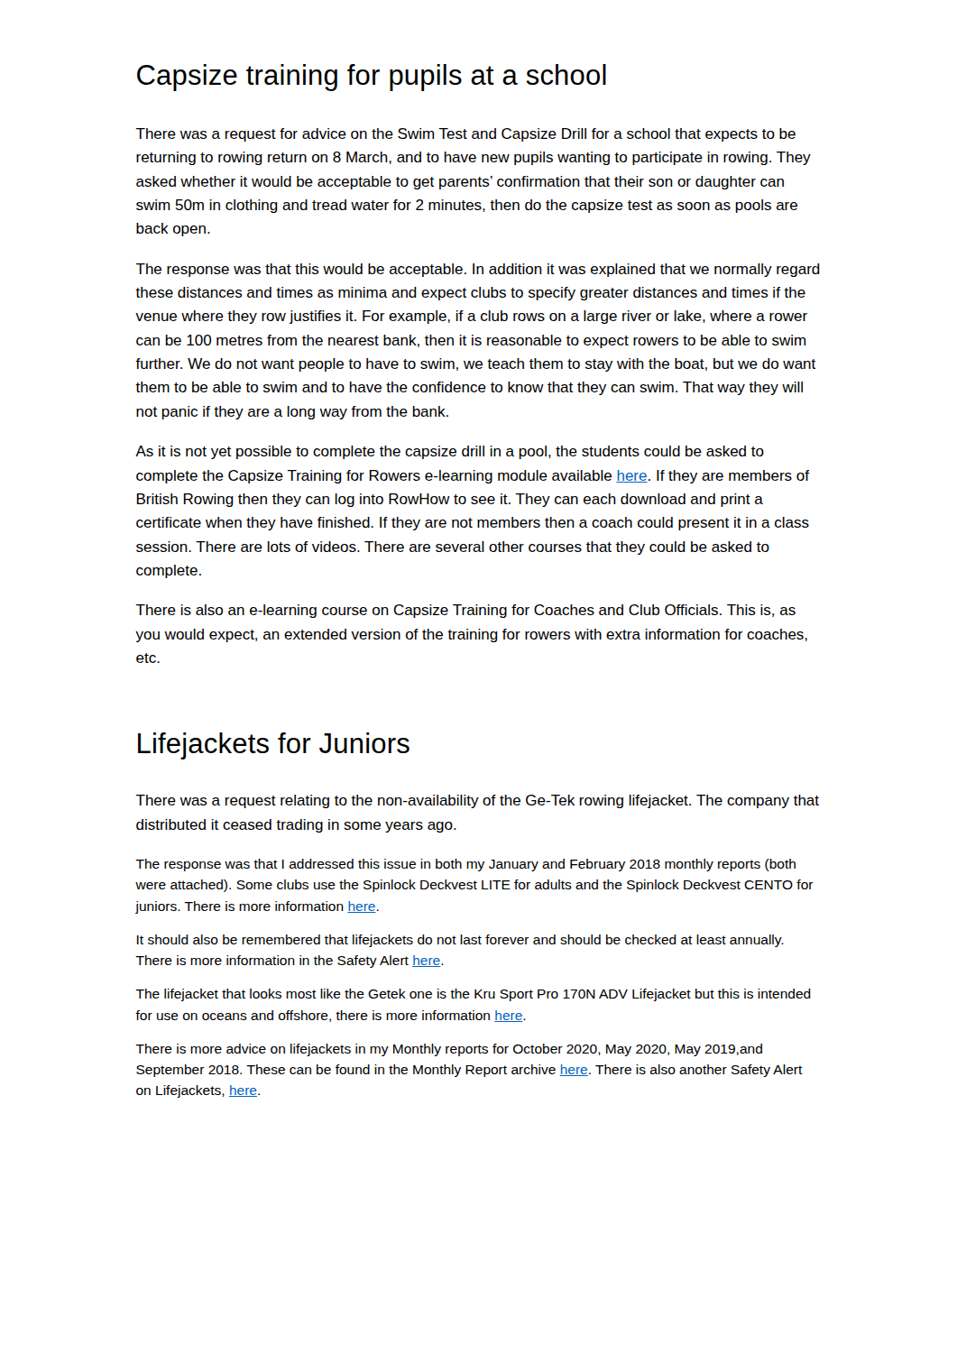Capsize training for pupils at a school
There was a request for advice on the Swim Test and Capsize Drill for a school that expects to be returning to rowing return on 8 March, and to have new pupils wanting to participate in rowing. They asked whether it would be acceptable to get parents’ confirmation that their son or daughter can swim 50m in clothing and tread water for 2 minutes, then do the capsize test as soon as pools are back open.
The response was that this would be acceptable. In addition it was explained that we normally regard these distances and times as minima and expect clubs to specify greater distances and times if the venue where they row justifies it. For example, if a club rows on a large river or lake, where a rower can be 100 metres from the nearest bank, then it is reasonable to expect rowers to be able to swim further. We do not want people to have to swim, we teach them to stay with the boat, but we do want them to be able to swim and to have the confidence to know that they can swim. That way they will not panic if they are a long way from the bank.
As it is not yet possible to complete the capsize drill in a pool, the students could be asked to complete the Capsize Training for Rowers e-learning module available here. If they are members of British Rowing then they can log into RowHow to see it. They can each download and print a certificate when they have finished. If they are not members then a coach could present it in a class session. There are lots of videos. There are several other courses that they could be asked to complete.
There is also an e-learning course on Capsize Training for Coaches and Club Officials. This is, as you would expect, an extended version of the training for rowers with extra information for coaches, etc.
Lifejackets for Juniors
There was a request relating to the non-availability of the Ge-Tek rowing lifejacket. The company that distributed it ceased trading in some years ago.
The response was that I addressed this issue in both my January and February 2018 monthly reports (both were attached). Some clubs use the Spinlock Deckvest LITE for adults and the Spinlock Deckvest CENTO for juniors. There is more information here.
It should also be remembered that lifejackets do not last forever and should be checked at least annually. There is more information in the Safety Alert here.
The lifejacket that looks most like the Getek one is the Kru Sport Pro 170N ADV Lifejacket but this is intended for use on oceans and offshore, there is more information here.
There is more advice on lifejackets in my Monthly reports for October 2020, May 2020, May 2019,and September 2018. These can be found in the Monthly Report archive here. There is also another Safety Alert on Lifejackets, here.